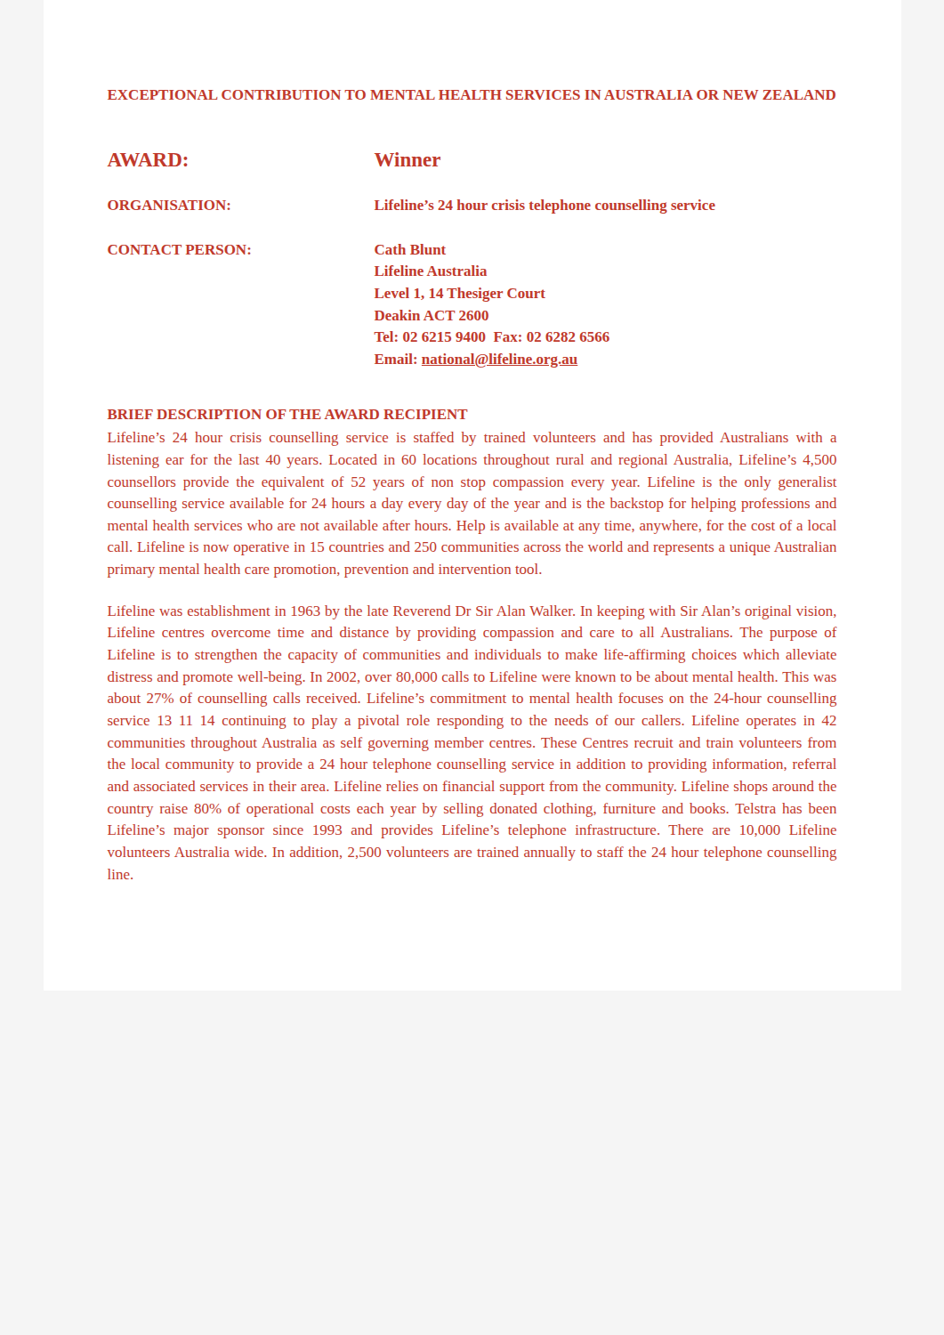Exceptional contribution to mental health services in Australia or New Zealand
Award:
Winner
Organisation:
Lifeline’s 24 hour crisis telephone counselling service
Contact person:
Cath Blunt
Lifeline Australia
Level 1, 14 Thesiger Court
Deakin ACT 2600
Tel: 02 6215 9400 Fax: 02 6282 6566
Email: national@lifeline.org.au
Brief description of the award recipient
Lifeline’s 24 hour crisis counselling service is staffed by trained volunteers and has provided Australians with a listening ear for the last 40 years. Located in 60 locations throughout rural and regional Australia, Lifeline’s 4,500 counsellors provide the equivalent of 52 years of non stop compassion every year. Lifeline is the only generalist counselling service available for 24 hours a day every day of the year and is the backstop for helping professions and mental health services who are not available after hours. Help is available at any time, anywhere, for the cost of a local call. Lifeline is now operative in 15 countries and 250 communities across the world and represents a unique Australian primary mental health care promotion, prevention and intervention tool.
Lifeline was establishment in 1963 by the late Reverend Dr Sir Alan Walker. In keeping with Sir Alan’s original vision, Lifeline centres overcome time and distance by providing compassion and care to all Australians. The purpose of Lifeline is to strengthen the capacity of communities and individuals to make life-affirming choices which alleviate distress and promote well-being. In 2002, over 80,000 calls to Lifeline were known to be about mental health. This was about 27% of counselling calls received. Lifeline’s commitment to mental health focuses on the 24-hour counselling service 13 11 14 continuing to play a pivotal role responding to the needs of our callers. Lifeline operates in 42 communities throughout Australia as self governing member centres. These Centres recruit and train volunteers from the local community to provide a 24 hour telephone counselling service in addition to providing information, referral and associated services in their area. Lifeline relies on financial support from the community. Lifeline shops around the country raise 80% of operational costs each year by selling donated clothing, furniture and books. Telstra has been Lifeline’s major sponsor since 1993 and provides Lifeline’s telephone infrastructure. There are 10,000 Lifeline volunteers Australia wide. In addition, 2,500 volunteers are trained annually to staff the 24 hour telephone counselling line.